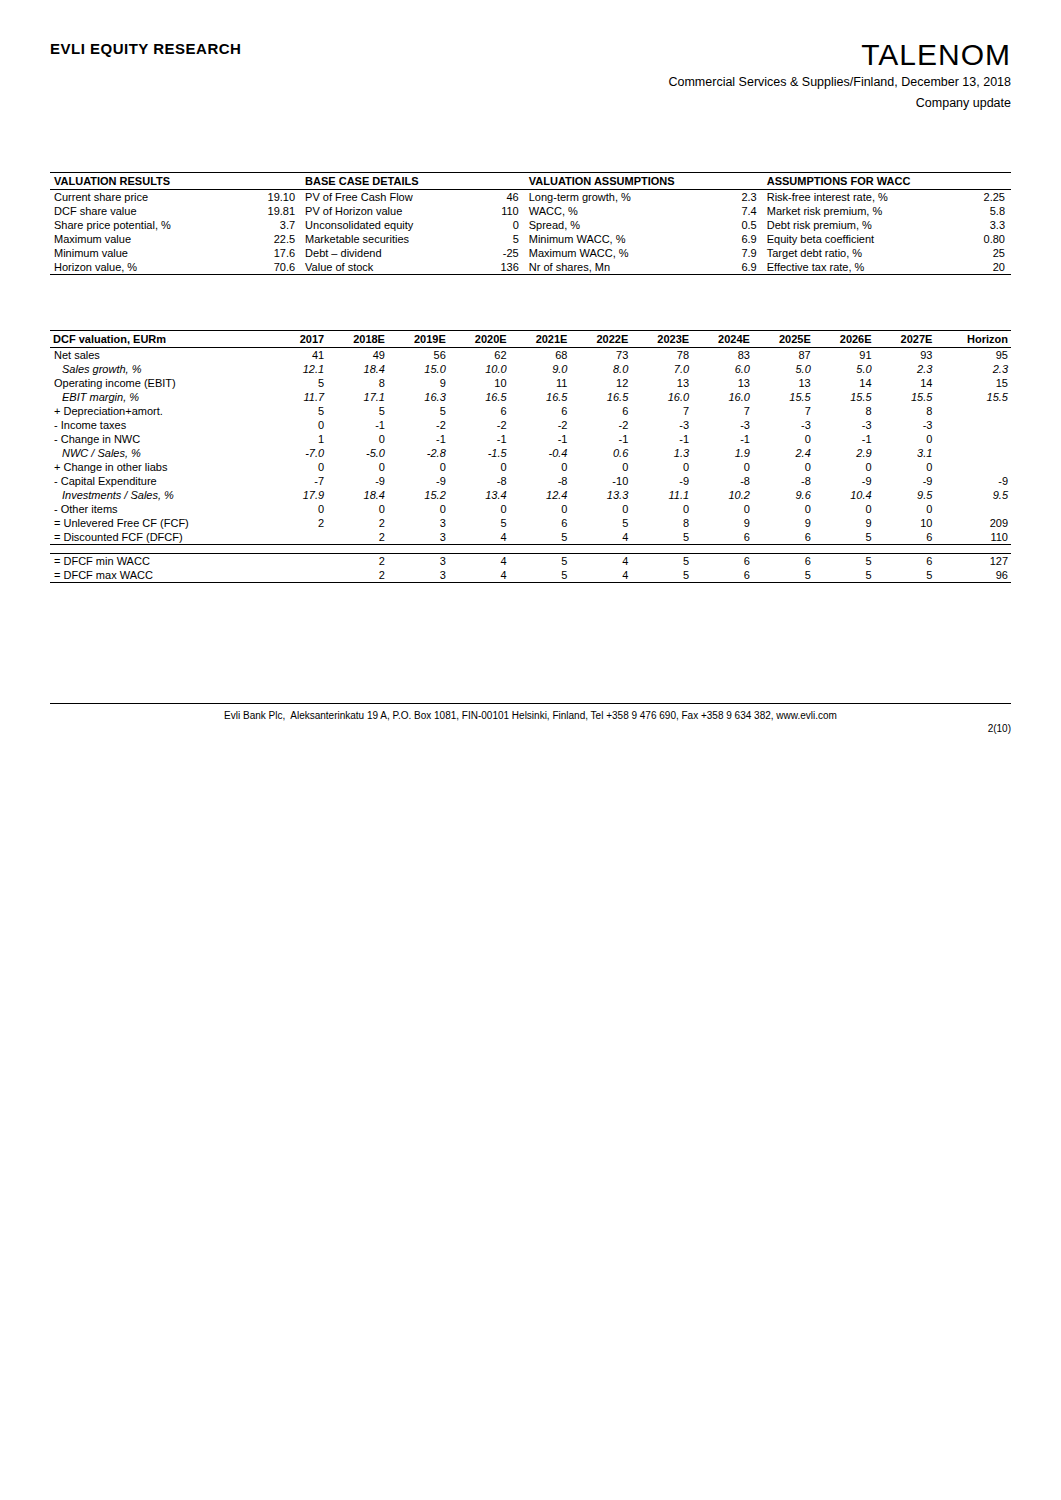EVLI EQUITY RESEARCH
TALENOM
Commercial Services & Supplies/Finland, December 13, 2018
Company update
| VALUATION RESULTS | BASE CASE DETAILS | VALUATION ASSUMPTIONS | ASSUMPTIONS FOR WACC |
| --- | --- | --- | --- |
| Current share price | 19.10 | PV of Free Cash Flow | 46 | Long-term growth, % | 2.3 | Risk-free interest rate, % | 2.25 |
| DCF share value | 19.81 | PV of Horizon value | 110 | WACC, % | 7.4 | Market risk premium, % | 5.8 |
| Share price potential, % | 3.7 | Unconsolidated equity | 0 | Spread, % | 0.5 | Debt risk premium, % | 3.3 |
| Maximum value | 22.5 | Marketable securities | 5 | Minimum WACC, % | 6.9 | Equity beta coefficient | 0.80 |
| Minimum value | 17.6 | Debt – dividend | -25 | Maximum WACC, % | 7.9 | Target debt ratio, % | 25 |
| Horizon value, % | 70.6 | Value of stock | 136 | Nr of shares, Mn | 6.9 | Effective tax rate, % | 20 |
| DCF valuation, EURm | 2017 | 2018E | 2019E | 2020E | 2021E | 2022E | 2023E | 2024E | 2025E | 2026E | 2027E | Horizon |
| --- | --- | --- | --- | --- | --- | --- | --- | --- | --- | --- | --- | --- |
| Net sales | 41 | 49 | 56 | 62 | 68 | 73 | 78 | 83 | 87 | 91 | 93 | 95 |
| Sales growth, % | 12.1 | 18.4 | 15.0 | 10.0 | 9.0 | 8.0 | 7.0 | 6.0 | 5.0 | 5.0 | 2.3 | 2.3 |
| Operating income (EBIT) | 5 | 8 | 9 | 10 | 11 | 12 | 13 | 13 | 13 | 14 | 14 | 15 |
| EBIT margin, % | 11.7 | 17.1 | 16.3 | 16.5 | 16.5 | 16.5 | 16.0 | 16.0 | 15.5 | 15.5 | 15.5 | 15.5 |
| + Depreciation+amort. | 5 | 5 | 5 | 6 | 6 | 6 | 7 | 7 | 7 | 8 | 8 | |
| - Income taxes | 0 | -1 | -2 | -2 | -2 | -2 | -3 | -3 | -3 | -3 | -3 | |
| - Change in NWC | 1 | 0 | -1 | -1 | -1 | -1 | -1 | -1 | 0 | -1 | 0 | |
| NWC / Sales, % | -7.0 | -5.0 | -2.8 | -1.5 | -0.4 | 0.6 | 1.3 | 1.9 | 2.4 | 2.9 | 3.1 | |
| + Change in other liabs | 0 | 0 | 0 | 0 | 0 | 0 | 0 | 0 | 0 | 0 | 0 | |
| - Capital Expenditure | -7 | -9 | -9 | -8 | -8 | -10 | -9 | -8 | -8 | -9 | -9 | -9 |
| Investments / Sales, % | 17.9 | 18.4 | 15.2 | 13.4 | 12.4 | 13.3 | 11.1 | 10.2 | 9.6 | 10.4 | 9.5 | 9.5 |
| - Other items | 0 | 0 | 0 | 0 | 0 | 0 | 0 | 0 | 0 | 0 | 0 | |
| = Unlevered Free CF (FCF) | 2 | 2 | 3 | 5 | 6 | 5 | 8 | 9 | 9 | 9 | 10 | 209 |
| = Discounted FCF (DFCF) | | 2 | 3 | 4 | 5 | 4 | 5 | 6 | 6 | 5 | 6 | 110 |
| = DFCF min WACC | | 2 | 3 | 4 | 5 | 4 | 5 | 6 | 6 | 5 | 6 | 127 |
| = DFCF max WACC | | 2 | 3 | 4 | 5 | 4 | 5 | 6 | 5 | 5 | 5 | 96 |
Evli Bank Plc, Aleksanterinkatu 19 A, P.O. Box 1081, FIN-00101 Helsinki, Finland, Tel +358 9 476 690, Fax +358 9 634 382, www.evli.com
2(10)